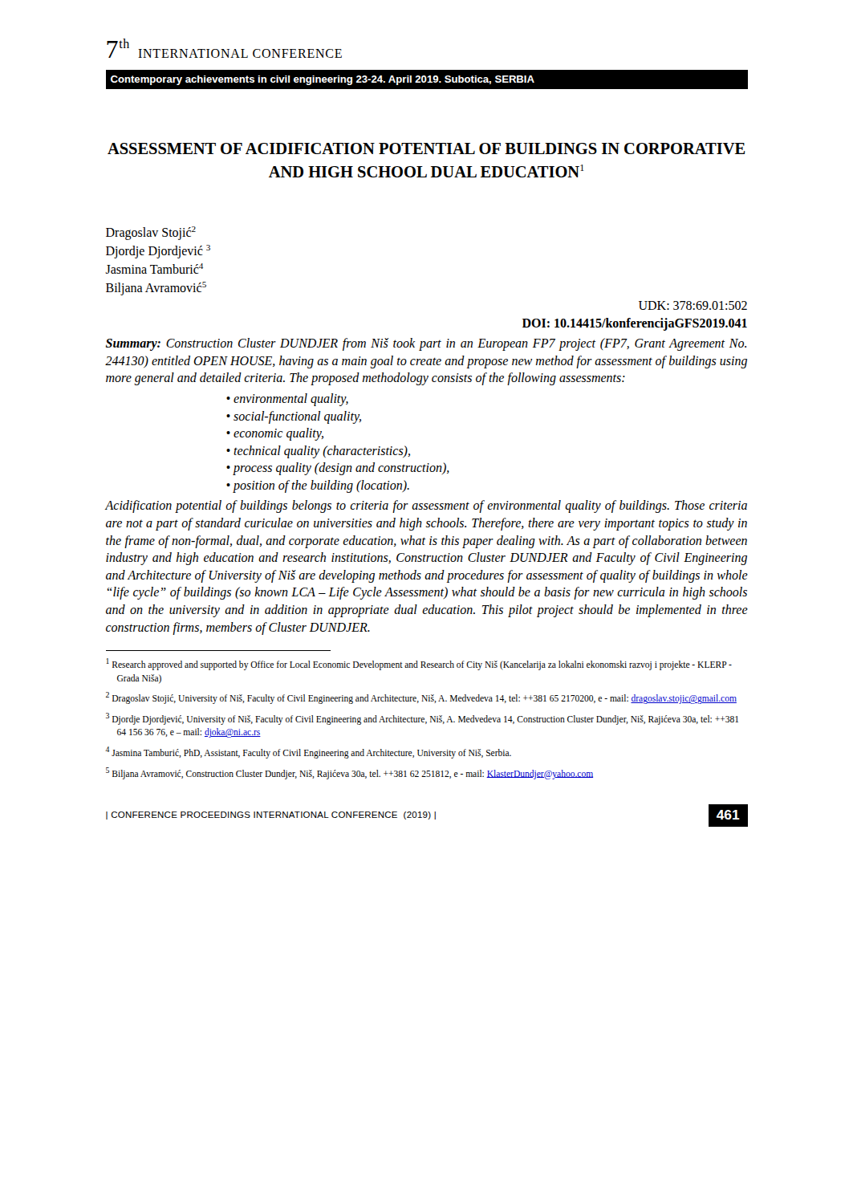7th INTERNATIONAL CONFERENCE
Contemporary achievements in civil engineering 23-24. April 2019. Subotica, SERBIA
Assessment of Acidification Potential of Buildings in Corporative and High School Dual Education1
Dragoslav Stojić2
Djordje Djordjević 3
Jasmina Tamburić4
Biljana Avramović5
UDK: 378:69.01:502
DOI: 10.14415/konferencijaGFS2019.041
Summary: Construction Cluster DUNDJER from Niš took part in an European FP7 project (FP7, Grant Agreement No. 244130) entitled OPEN HOUSE, having as a main goal to create and propose new method for assessment of buildings using more general and detailed criteria. The proposed methodology consists of the following assessments:
environmental quality,
social-functional quality,
economic quality,
technical quality (characteristics),
process quality (design and construction),
position of the building (location).
Acidification potential of buildings belongs to criteria for assessment of environmental quality of buildings. Those criteria are not a part of standard curiculae on universities and high schools. Therefore, there are very important topics to study in the frame of non-formal, dual, and corporate education, what is this paper dealing with. As a part of collaboration between industry and high education and research institutions, Construction Cluster DUNDJER and Faculty of Civil Engineering and Architecture of University of Niš are developing methods and procedures for assessment of quality of buildings in whole “life cycle” of buildings (so known LCA – Life Cycle Assessment) what should be a basis for new curricula in high schools and on the university and in addition in appropriate dual education. This pilot project should be implemented in three construction firms, members of Cluster DUNDJER.
1 Research approved and supported by Office for Local Economic Development and Research of City Niš (Kancelarija za lokalni ekonomski razvoj i projekte - KLERP - Grada Niša)
2 Dragoslav Stojić, University of Niš, Faculty of Civil Engineering and Architecture, Niš, A. Medvedeva 14, tel: ++381 65 2170200, e - mail: dragoslav.stojic@gmail.com
3 Djordje Djordjević, University of Niš, Faculty of Civil Engineering and Architecture, Niš, A. Medvedeva 14, Construction Cluster Dundjer, Niš, Rajićeva 30a, tel: ++381 64 156 36 76, e – mail: djoka@ni.ac.rs
4 Jasmina Tamburić, PhD, Assistant, Faculty of Civil Engineering and Architecture, University of Niš, Serbia.
5 Biljana Avramović, Construction Cluster Dundjer, Niš, Rajićeva 30a, tel. ++381 62 251812, e - mail: KlasterDundjer@yahoo.com
| CONFERENCE PROCEEDINGS INTERNATIONAL CONFERENCE (2019) | 461